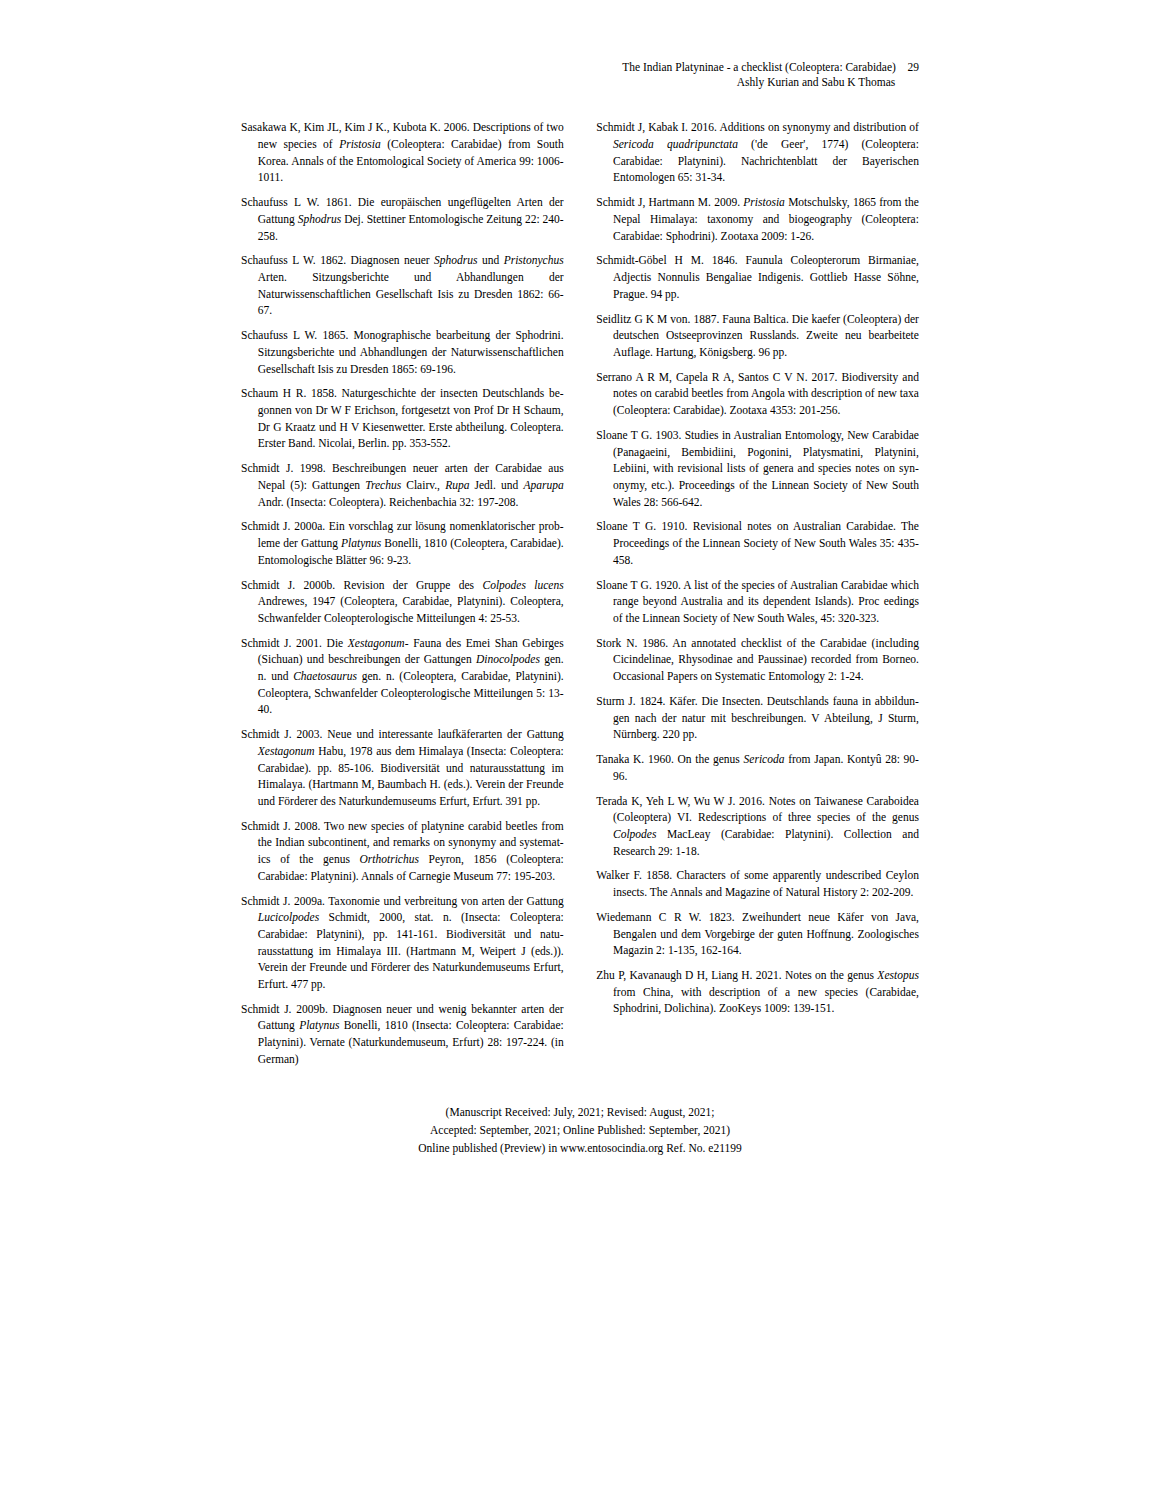The Indian Platyninae - a checklist (Coleoptera: Carabidae)29 Ashly Kurian and Sabu K Thomas
Sasakawa K, Kim JL, Kim J K., Kubota K. 2006. Descriptions of two new species of Pristosia (Coleoptera: Carabidae) from South Korea. Annals of the Entomological Society of America 99: 1006-1011.
Schaufuss L W. 1861. Die europäischen ungeflügelten Arten der Gattung Sphodrus Dej. Stettiner Entomologische Zeitung 22: 240-258.
Schaufuss L W. 1862. Diagnosen neuer Sphodrus und Pristonychus Arten. Sitzungsberichte und Abhandlungen der Naturwissenschaftlichen Gesellschaft Isis zu Dresden 1862: 66-67.
Schaufuss L W. 1865. Monographische bearbeitung der Sphodrini. Sitzungsberichte und Abhandlungen der Naturwissenschaftlichen Gesellschaft Isis zu Dresden 1865: 69-196.
Schaum H R. 1858. Naturgeschichte der insecten Deutschlands begonnen von Dr W F Erichson, fortgesetzt von Prof Dr H Schaum, Dr G Kraatz und H V Kiesenwetter. Erste abtheilung. Coleoptera. Erster Band. Nicolai, Berlin. pp. 353-552.
Schmidt J. 1998. Beschreibungen neuer arten der Carabidae aus Nepal (5): Gattungen Trechus Clairv., Rupa Jedl. und Aparupa Andr. (Insecta: Coleoptera). Reichenbachia 32: 197-208.
Schmidt J. 2000a. Ein vorschlag zur lösung nomenklatorischer probleme der Gattung Platynus Bonelli, 1810 (Coleoptera, Carabidae). Entomologische Blätter 96: 9-23.
Schmidt J. 2000b. Revision der Gruppe des Colpodes lucens Andrewes, 1947 (Coleoptera, Carabidae, Platynini). Coleoptera, Schwanfelder Coleopterologische Mitteilungen 4: 25-53.
Schmidt J. 2001. Die Xestagonum- Fauna des Emei Shan Gebirges (Sichuan) und beschreibungen der Gattungen Dinocolpodes gen. n. und Chaetosaurus gen. n. (Coleoptera, Carabidae, Platynini). Coleoptera, Schwanfelder Coleopterologische Mitteilungen 5: 13-40.
Schmidt J. 2003. Neue und interessante laufkäferarten der Gattung Xestagonum Habu, 1978 aus dem Himalaya (Insecta: Coleoptera: Carabidae). pp. 85-106. Biodiversität und naturausstattung im Himalaya. (Hartmann M, Baumbach H. (eds.). Verein der Freunde und Förderer des Naturkundemuseums Erfurt, Erfurt. 391 pp.
Schmidt J. 2008. Two new species of platynine carabid beetles from the Indian subcontinent, and remarks on synonymy and systematics of the genus Orthotrichus Peyron, 1856 (Coleoptera: Carabidae: Platynini). Annals of Carnegie Museum 77: 195-203.
Schmidt J. 2009a. Taxonomie und verbreitung von arten der Gattung Lucicolpodes Schmidt, 2000, stat. n. (Insecta: Coleoptera: Carabidae: Platynini), pp. 141-161. Biodiversität und naturausstattung im Himalaya III. (Hartmann M, Weipert J (eds.)). Verein der Freunde und Förderer des Naturkundemuseums Erfurt, Erfurt. 477 pp.
Schmidt J. 2009b. Diagnosen neuer und wenig bekannter arten der Gattung Platynus Bonelli, 1810 (Insecta: Coleoptera: Carabidae: Platynini). Vernate (Naturkundemuseum, Erfurt) 28: 197-224. (in German)
Schmidt J, Kabak I. 2016. Additions on synonymy and distribution of Sericoda quadripunctata ('de Geer', 1774) (Coleoptera: Carabidae: Platynini). Nachrichtenblatt der Bayerischen Entomologen 65: 31-34.
Schmidt J, Hartmann M. 2009. Pristosia Motschulsky, 1865 from the Nepal Himalaya: taxonomy and biogeography (Coleoptera: Carabidae: Sphodrini). Zootaxa 2009: 1-26.
Schmidt-Göbel H M. 1846. Faunula Coleopterorum Birmaniae, Adjectis Nonnulis Bengaliae Indigenis. Gottlieb Hasse Söhne, Prague. 94 pp.
Seidlitz G K M von. 1887. Fauna Baltica. Die kaefer (Coleoptera) der deutschen Ostseeprovinzen Russlands. Zweite neu bearbeitete Auflage. Hartung, Königsberg. 96 pp.
Serrano A R M, Capela R A, Santos C V N. 2017. Biodiversity and notes on carabid beetles from Angola with description of new taxa (Coleoptera: Carabidae). Zootaxa 4353: 201-256.
Sloane T G. 1903. Studies in Australian Entomology, New Carabidae (Panagaeini, Bembidiini, Pogonini, Platysmatini, Platynini, Lebiini, with revisional lists of genera and species notes on synonymy, etc.). Proceedings of the Linnean Society of New South Wales 28: 566-642.
Sloane T G. 1910. Revisional notes on Australian Carabidae. The Proceedings of the Linnean Society of New South Wales 35: 435-458.
Sloane T G. 1920. A list of the species of Australian Carabidae which range beyond Australia and its dependent Islands). Proc eedings of the Linnean Society of New South Wales, 45: 320-323.
Stork N. 1986. An annotated checklist of the Carabidae (including Cicindelinae, Rhysodinae and Paussinae) recorded from Borneo. Occasional Papers on Systematic Entomology 2: 1-24.
Sturm J. 1824. Käfer. Die Insecten. Deutschlands fauna in abbildungen nach der natur mit beschreibungen. V Abteilung, J Sturm, Nürnberg. 220 pp.
Tanaka K. 1960. On the genus Sericoda from Japan. Kontyû 28: 90-96.
Terada K, Yeh L W, Wu W J. 2016. Notes on Taiwanese Caraboidea (Coleoptera) VI. Redescriptions of three species of the genus Colpodes MacLeay (Carabidae: Platynini). Collection and Research 29: 1-18.
Walker F. 1858. Characters of some apparently undescribed Ceylon insects. The Annals and Magazine of Natural History 2: 202-209.
Wiedemann C R W. 1823. Zweihundert neue Käfer von Java, Bengalen und dem Vorgebirge der guten Hoffnung. Zoologisches Magazin 2: 1-135, 162-164.
Zhu P, Kavanaugh D H, Liang H. 2021. Notes on the genus Xestopus from China, with description of a new species (Carabidae, Sphodrini, Dolichina). ZooKeys 1009: 139-151.
(Manuscript Received: July, 2021; Revised: August, 2021;
Accepted: September, 2021; Online Published: September, 2021)
Online published (Preview) in www.entosocindia.org Ref. No. e21199